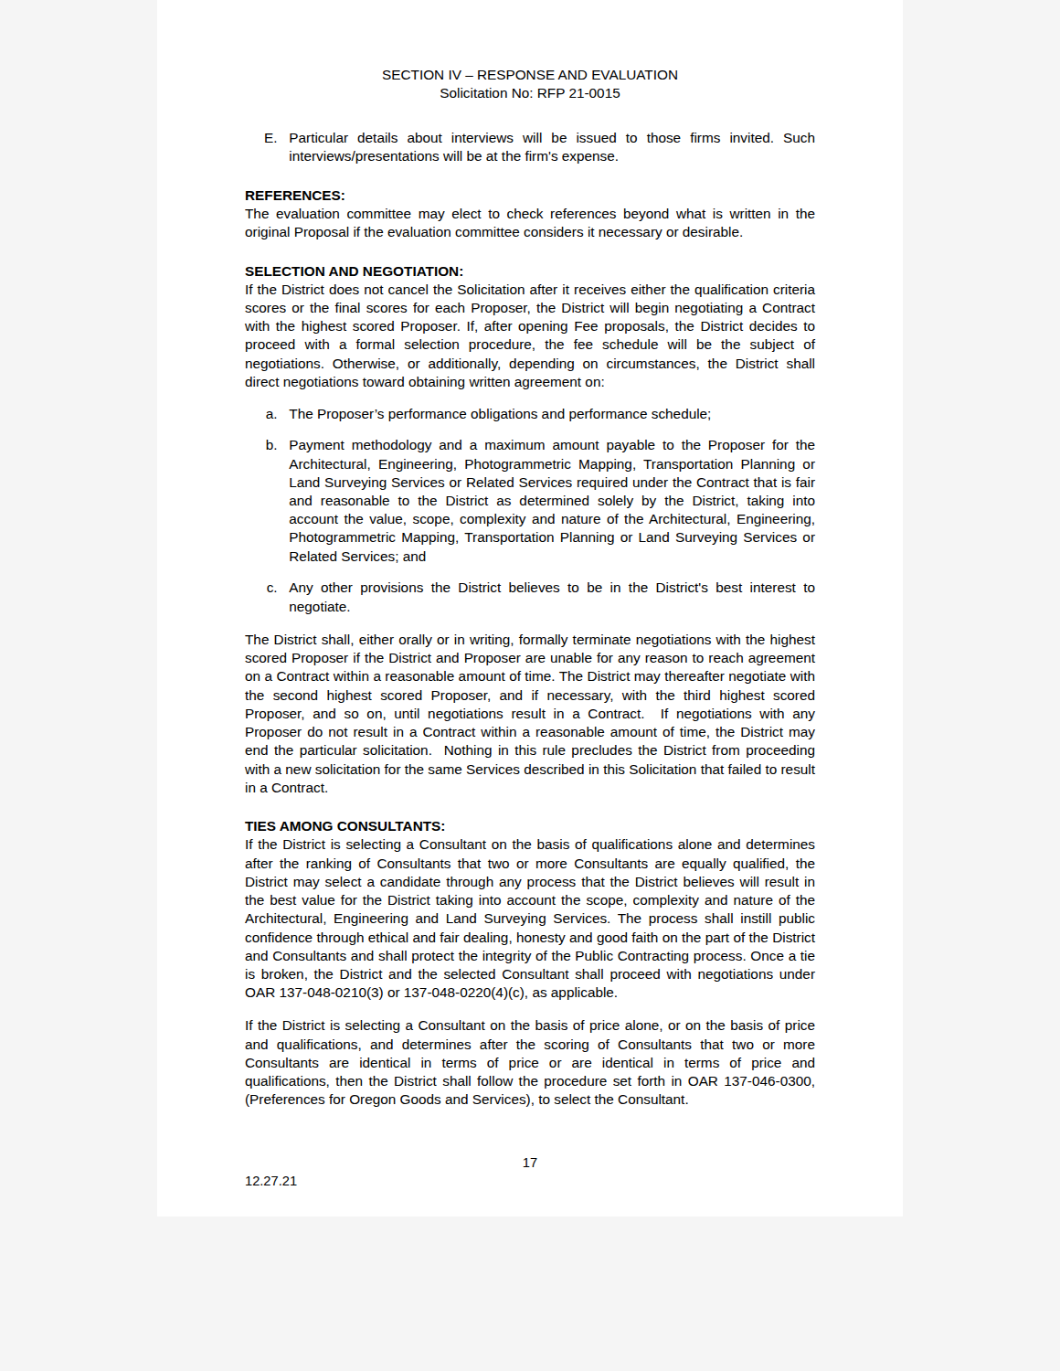SECTION IV – RESPONSE AND EVALUATION Solicitation No: RFP 21-0015
Particular details about interviews will be issued to those firms invited. Such interviews/presentations will be at the firm's expense.
References:
The evaluation committee may elect to check references beyond what is written in the original Proposal if the evaluation committee considers it necessary or desirable.
Selection and Negotiation:
If the District does not cancel the Solicitation after it receives either the qualification criteria scores or the final scores for each Proposer, the District will begin negotiating a Contract with the highest scored Proposer. If, after opening Fee proposals, the District decides to proceed with a formal selection procedure, the fee schedule will be the subject of negotiations. Otherwise, or additionally, depending on circumstances, the District shall direct negotiations toward obtaining written agreement on:
The Proposer’s performance obligations and performance schedule;
Payment methodology and a maximum amount payable to the Proposer for the Architectural, Engineering, Photogrammetric Mapping, Transportation Planning or Land Surveying Services or Related Services required under the Contract that is fair and reasonable to the District as determined solely by the District, taking into account the value, scope, complexity and nature of the Architectural, Engineering, Photogrammetric Mapping, Transportation Planning or Land Surveying Services or Related Services; and
Any other provisions the District believes to be in the District's best interest to negotiate.
The District shall, either orally or in writing, formally terminate negotiations with the highest scored Proposer if the District and Proposer are unable for any reason to reach agreement on a Contract within a reasonable amount of time. The District may thereafter negotiate with the second highest scored Proposer, and if necessary, with the third highest scored Proposer, and so on, until negotiations result in a Contract. If negotiations with any Proposer do not result in a Contract within a reasonable amount of time, the District may end the particular solicitation. Nothing in this rule precludes the District from proceeding with a new solicitation for the same Services described in this Solicitation that failed to result in a Contract.
Ties Among Consultants:
If the District is selecting a Consultant on the basis of qualifications alone and determines after the ranking of Consultants that two or more Consultants are equally qualified, the District may select a candidate through any process that the District believes will result in the best value for the District taking into account the scope, complexity and nature of the Architectural, Engineering and Land Surveying Services. The process shall instill public confidence through ethical and fair dealing, honesty and good faith on the part of the District and Consultants and shall protect the integrity of the Public Contracting process. Once a tie is broken, the District and the selected Consultant shall proceed with negotiations under OAR 137-048-0210(3) or 137-048-0220(4)(c), as applicable.
If the District is selecting a Consultant on the basis of price alone, or on the basis of price and qualifications, and determines after the scoring of Consultants that two or more Consultants are identical in terms of price or are identical in terms of price and qualifications, then the District shall follow the procedure set forth in OAR 137-046-0300, (Preferences for Oregon Goods and Services), to select the Consultant.
17 12.27.21